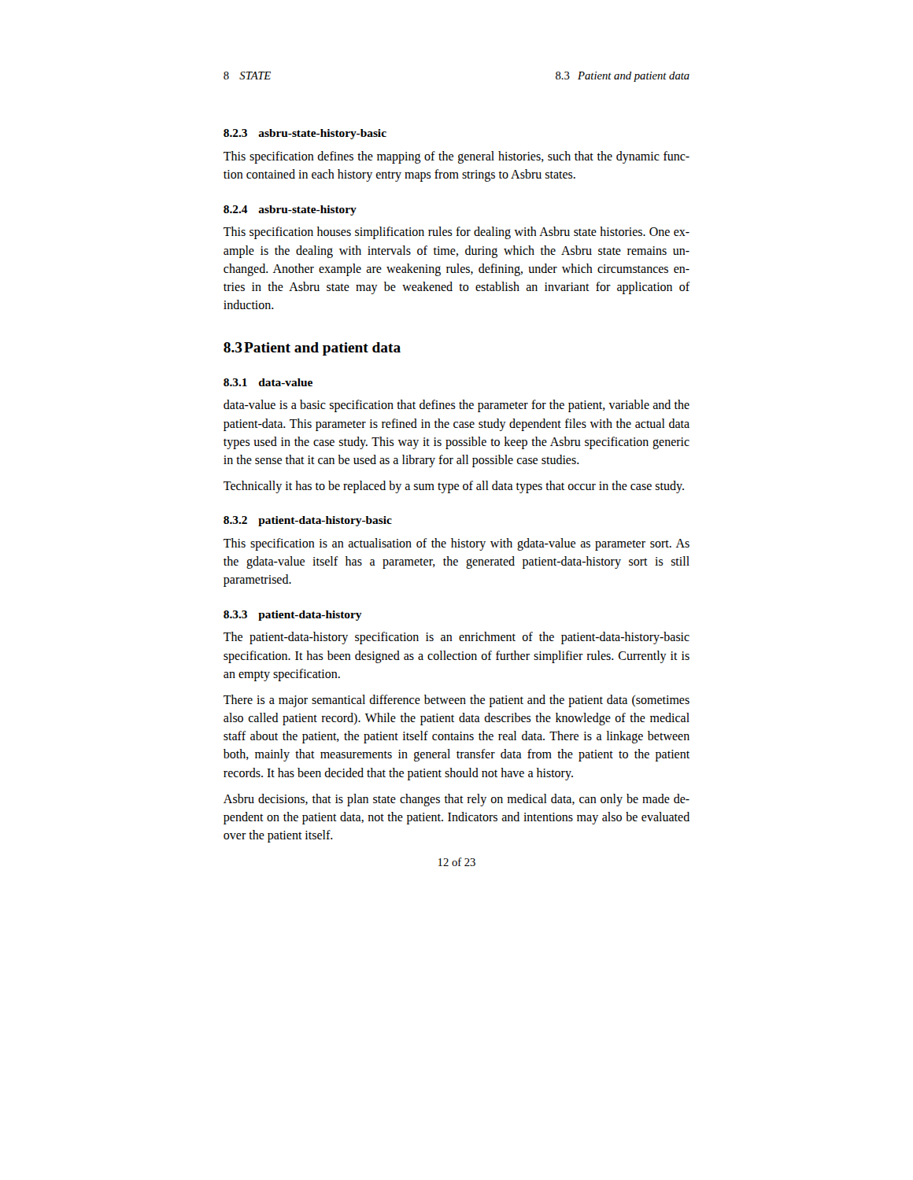8 STATE 8.3 Patient and patient data
8.2.3asbru-state-history-basic
This specification defines the mapping of the general histories, such that the dynamic function contained in each history entry maps from strings to Asbru states.
8.2.4asbru-state-history
This specification houses simplification rules for dealing with Asbru state histories. One example is the dealing with intervals of time, during which the Asbru state remains unchanged. Another example are weakening rules, defining, under which circumstances entries in the Asbru state may be weakened to establish an invariant for application of induction.
8.3 Patient and patient data
8.3.1data-value
data-value is a basic specification that defines the parameter for the patient, variable and the patient-data. This parameter is refined in the case study dependent files with the actual data types used in the case study. This way it is possible to keep the Asbru specification generic in the sense that it can be used as a library for all possible case studies.
Technically it has to be replaced by a sum type of all data types that occur in the case study.
8.3.2patient-data-history-basic
This specification is an actualisation of the history with gdata-value as parameter sort. As the gdata-value itself has a parameter, the generated patient-data-history sort is still parametrised.
8.3.3patient-data-history
The patient-data-history specification is an enrichment of the patient-data-history-basic specification. It has been designed as a collection of further simplifier rules. Currently it is an empty specification.
There is a major semantical difference between the patient and the patient data (sometimes also called patient record). While the patient data describes the knowledge of the medical staff about the patient, the patient itself contains the real data. There is a linkage between both, mainly that measurements in general transfer data from the patient to the patient records. It has been decided that the patient should not have a history.
Asbru decisions, that is plan state changes that rely on medical data, can only be made dependent on the patient data, not the patient. Indicators and intentions may also be evaluated over the patient itself.
12 of 23